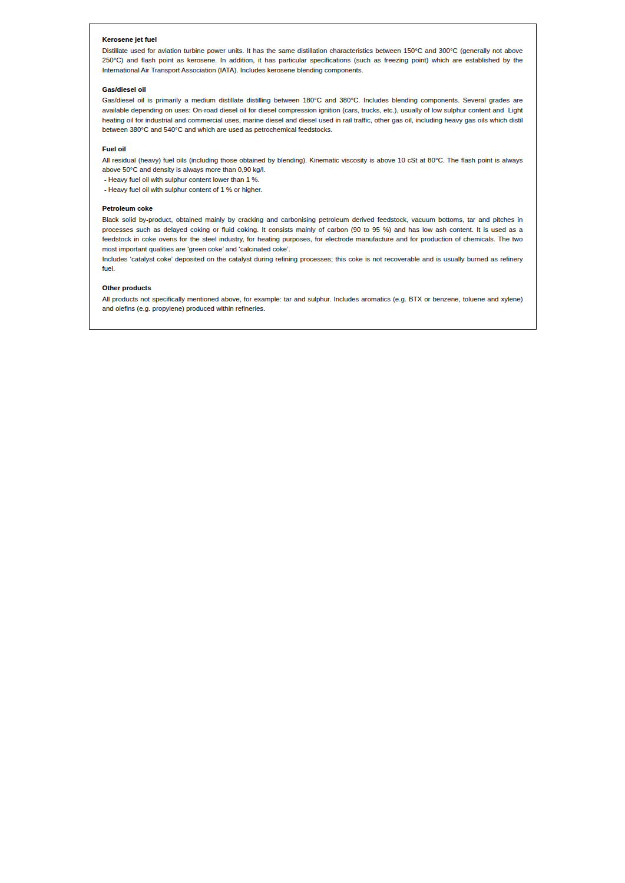Kerosene jet fuel
Distillate used for aviation turbine power units. It has the same distillation characteristics between 150°C and 300°C (generally not above 250°C) and flash point as kerosene. In addition, it has particular specifications (such as freezing point) which are established by the International Air Transport Association (IATA). Includes kerosene blending components.
Gas/diesel oil
Gas/diesel oil is primarily a medium distillate distilling between 180°C and 380°C. Includes blending components. Several grades are available depending on uses: On-road diesel oil for diesel compression ignition (cars, trucks, etc.), usually of low sulphur content and Light heating oil for industrial and commercial uses, marine diesel and diesel used in rail traffic, other gas oil, including heavy gas oils which distil between 380°C and 540°C and which are used as petrochemical feedstocks.
Fuel oil
All residual (heavy) fuel oils (including those obtained by blending). Kinematic viscosity is above 10 cSt at 80°C. The flash point is always above 50°C and density is always more than 0,90 kg/l.
- Heavy fuel oil with sulphur content lower than 1 %.
- Heavy fuel oil with sulphur content of 1 % or higher.
Petroleum coke
Black solid by-product, obtained mainly by cracking and carbonising petroleum derived feedstock, vacuum bottoms, tar and pitches in processes such as delayed coking or fluid coking. It consists mainly of carbon (90 to 95 %) and has low ash content. It is used as a feedstock in coke ovens for the steel industry, for heating purposes, for electrode manufacture and for production of chemicals. The two most important qualities are ‘green coke’ and ‘calcinated coke’.
Includes ‘catalyst coke’ deposited on the catalyst during refining processes; this coke is not recoverable and is usually burned as refinery fuel.
Other products
All products not specifically mentioned above, for example: tar and sulphur. Includes aromatics (e.g. BTX or benzene, toluene and xylene) and olefins (e.g. propylene) produced within refineries.